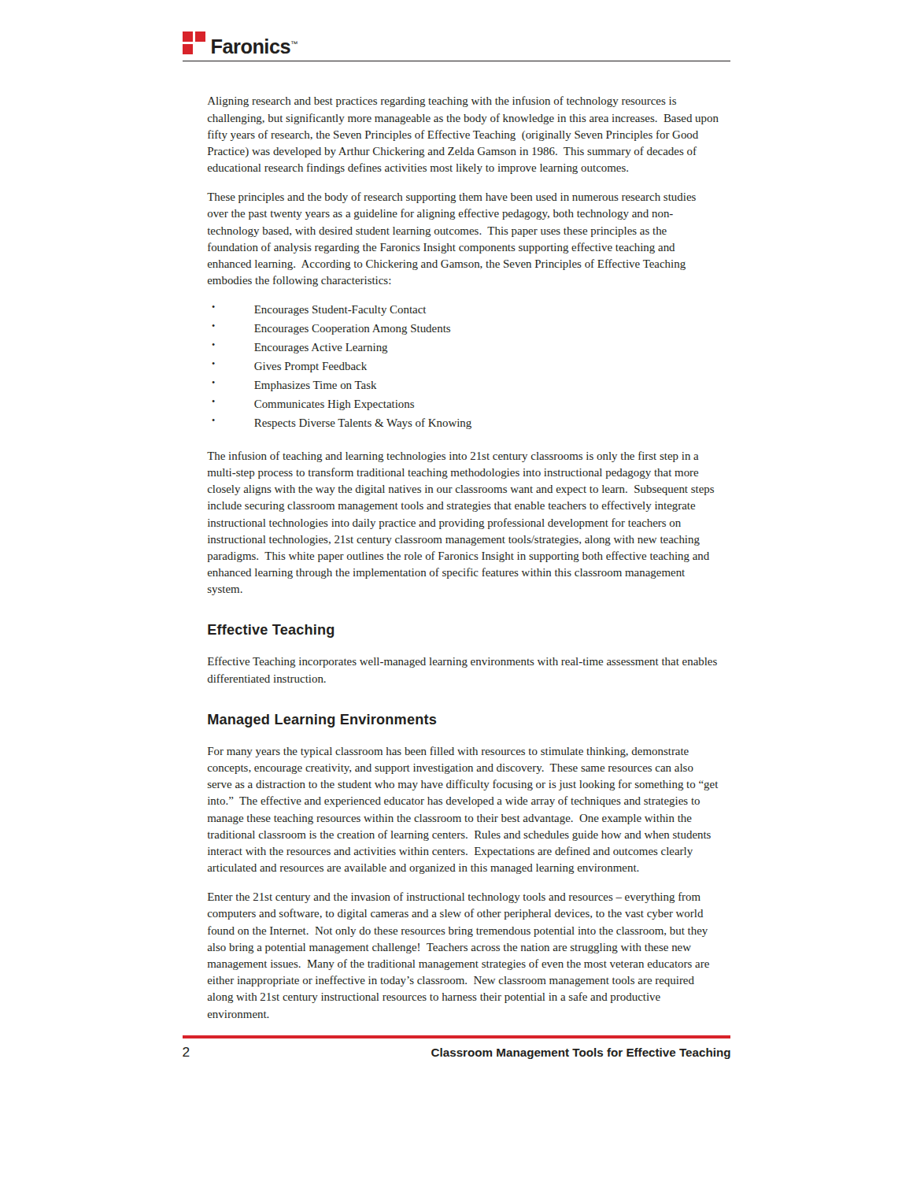Faronics™
Aligning research and best practices regarding teaching with the infusion of technology resources is challenging, but significantly more manageable as the body of knowledge in this area increases. Based upon fifty years of research, the Seven Principles of Effective Teaching (originally Seven Principles for Good Practice) was developed by Arthur Chickering and Zelda Gamson in 1986. This summary of decades of educational research findings defines activities most likely to improve learning outcomes.
These principles and the body of research supporting them have been used in numerous research studies over the past twenty years as a guideline for aligning effective pedagogy, both technology and non-technology based, with desired student learning outcomes. This paper uses these principles as the foundation of analysis regarding the Faronics Insight components supporting effective teaching and enhanced learning. According to Chickering and Gamson, the Seven Principles of Effective Teaching embodies the following characteristics:
Encourages Student-Faculty Contact
Encourages Cooperation Among Students
Encourages Active Learning
Gives Prompt Feedback
Emphasizes Time on Task
Communicates High Expectations
Respects Diverse Talents & Ways of Knowing
The infusion of teaching and learning technologies into 21st century classrooms is only the first step in a multi-step process to transform traditional teaching methodologies into instructional pedagogy that more closely aligns with the way the digital natives in our classrooms want and expect to learn. Subsequent steps include securing classroom management tools and strategies that enable teachers to effectively integrate instructional technologies into daily practice and providing professional development for teachers on instructional technologies, 21st century classroom management tools/strategies, along with new teaching paradigms. This white paper outlines the role of Faronics Insight in supporting both effective teaching and enhanced learning through the implementation of specific features within this classroom management system.
Effective Teaching
Effective Teaching incorporates well-managed learning environments with real-time assessment that enables differentiated instruction.
Managed Learning Environments
For many years the typical classroom has been filled with resources to stimulate thinking, demonstrate concepts, encourage creativity, and support investigation and discovery. These same resources can also serve as a distraction to the student who may have difficulty focusing or is just looking for something to “get into.” The effective and experienced educator has developed a wide array of techniques and strategies to manage these teaching resources within the classroom to their best advantage. One example within the traditional classroom is the creation of learning centers. Rules and schedules guide how and when students interact with the resources and activities within centers. Expectations are defined and outcomes clearly articulated and resources are available and organized in this managed learning environment.
Enter the 21st century and the invasion of instructional technology tools and resources – everything from computers and software, to digital cameras and a slew of other peripheral devices, to the vast cyber world found on the Internet. Not only do these resources bring tremendous potential into the classroom, but they also bring a potential management challenge! Teachers across the nation are struggling with these new management issues. Many of the traditional management strategies of even the most veteran educators are either inappropriate or ineffective in today’s classroom. New classroom management tools are required along with 21st century instructional resources to harness their potential in a safe and productive environment.
2
Classroom Management Tools for Effective Teaching